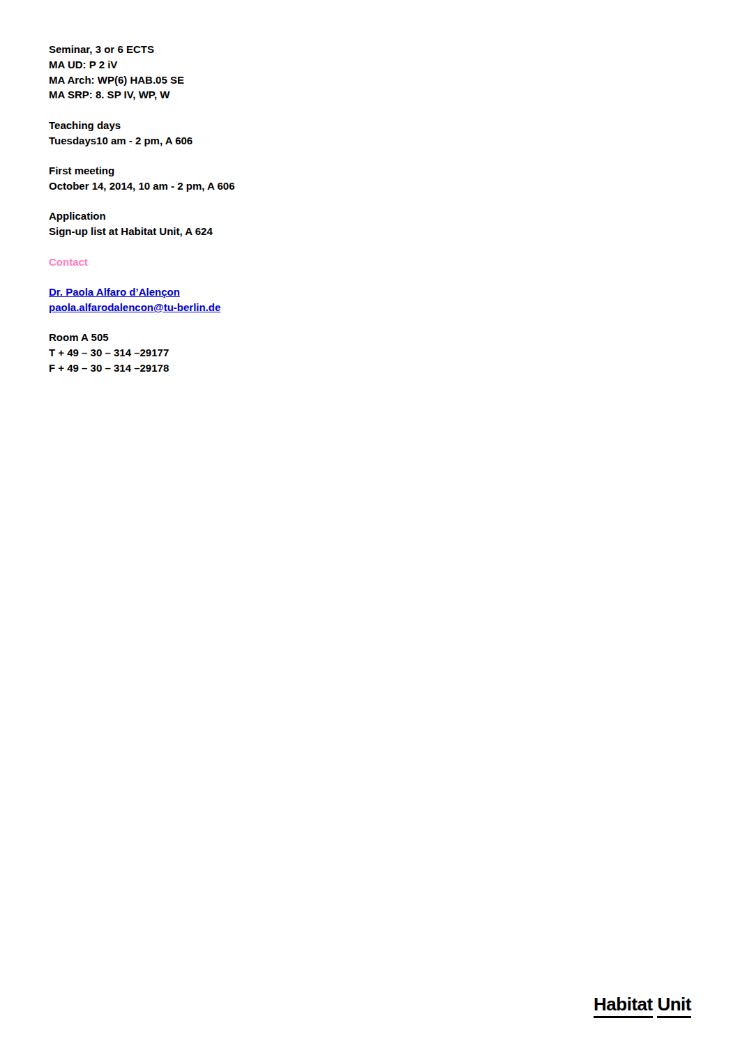Seminar, 3 or 6 ECTS
MA UD: P 2 iV
MA Arch: WP(6) HAB.05 SE
MA SRP: 8. SP IV, WP, W
Teaching days
Tuesdays10 am - 2 pm, A 606
First meeting
October 14, 2014, 10 am - 2 pm, A 606
Application
Sign-up list at Habitat Unit, A 624
Contact
Dr. Paola Alfaro d’Alençon
paola.alfarodalencon@tu-berlin.de
Room A 505
T + 49 – 30 – 314 –29177
F + 49 – 30 – 314 –29178
Habitat Unit